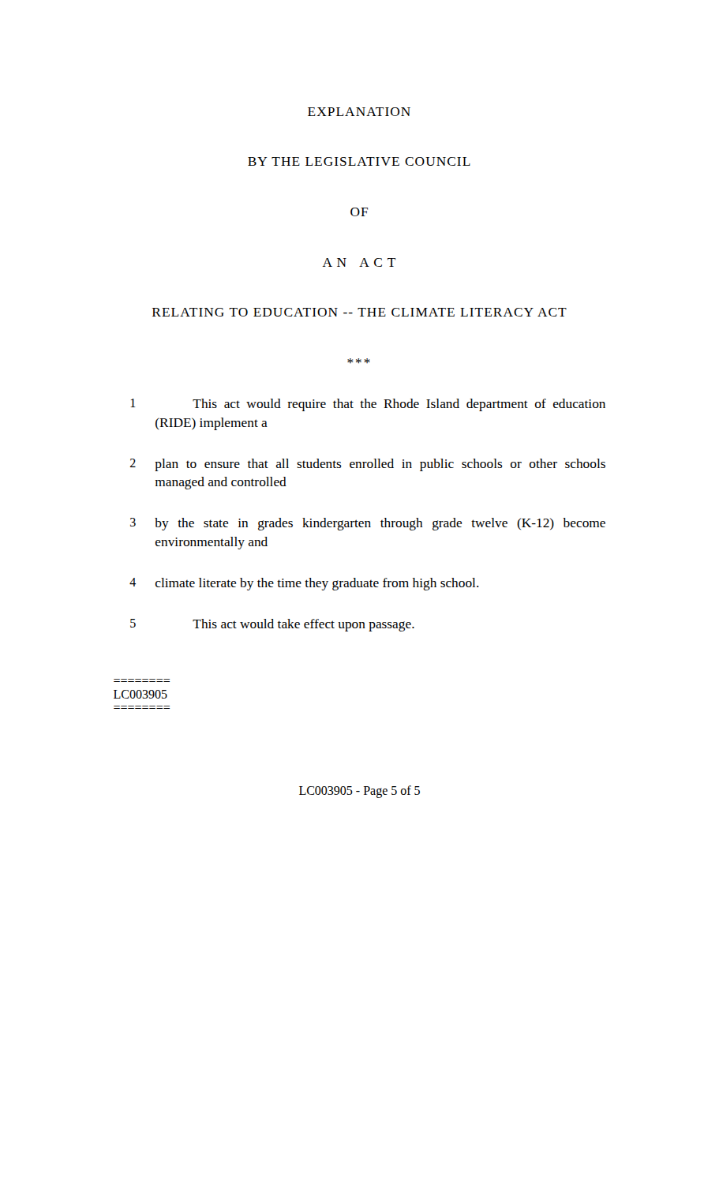EXPLANATION
BY THE LEGISLATIVE COUNCIL
OF
A N A C T
RELATING TO EDUCATION -- THE CLIMATE LITERACY ACT
***
This act would require that the Rhode Island department of education (RIDE) implement a
plan to ensure that all students enrolled in public schools or other schools managed and controlled
by the state in grades kindergarten through grade twelve (K-12) become environmentally and
climate literate by the time they graduate from high school.
This act would take effect upon passage.
========
LC003905
========
LC003905 - Page 5 of 5